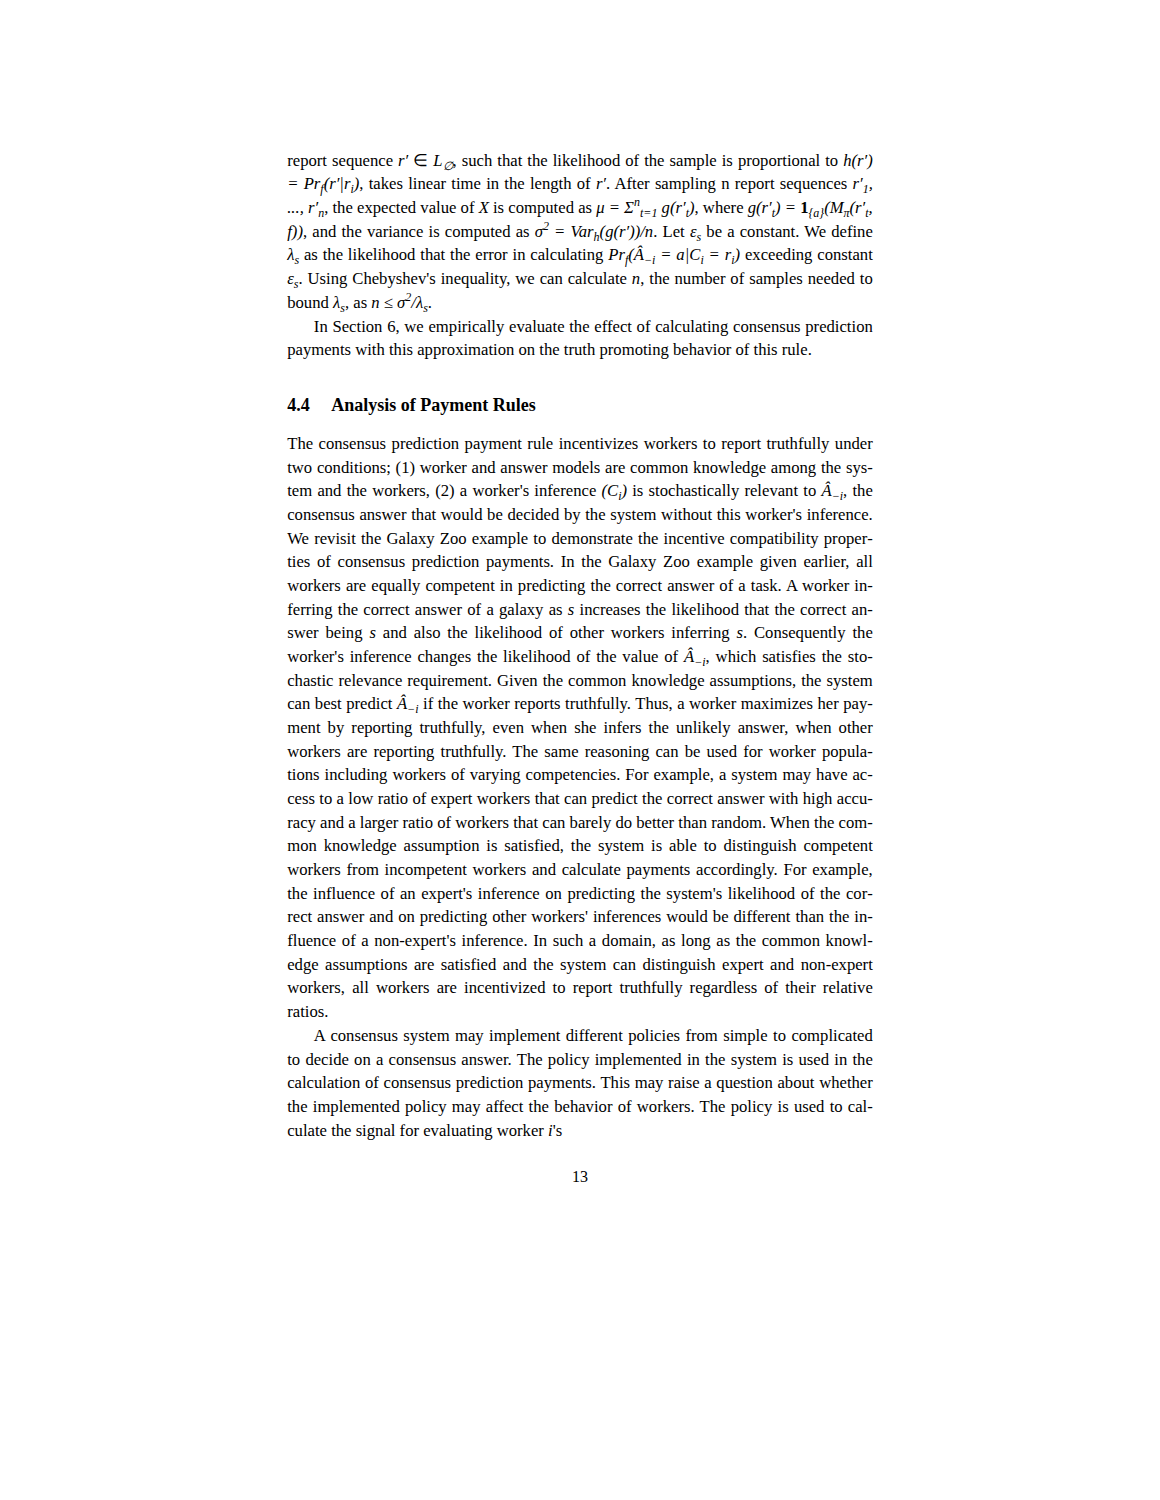report sequence r′ ∈ L∅, such that the likelihood of the sample is proportional to h(r′) = Prf(r′|ri), takes linear time in the length of r′. After sampling n report sequences r′1, ..., r′n, the expected value of X is computed as μ = Σnt=1 g(r′t), where g(r′t) = 1{a}(Mπ(r′t, f)), and the variance is computed as σ2 = Varh(g(r′))/n. Let εs be a constant. We define λs as the likelihood that the error in calculating Prf(Â−i = a|Ci = ri) exceeding constant εs. Using Chebyshev's inequality, we can calculate n, the number of samples needed to bound λs, as n ≤ σ2/λs.
In Section 6, we empirically evaluate the effect of calculating consensus prediction payments with this approximation on the truth promoting behavior of this rule.
4.4 Analysis of Payment Rules
The consensus prediction payment rule incentivizes workers to report truthfully under two conditions; (1) worker and answer models are common knowledge among the system and the workers, (2) a worker's inference (Ci) is stochastically relevant to Â−i, the consensus answer that would be decided by the system without this worker's inference. We revisit the Galaxy Zoo example to demonstrate the incentive compatibility properties of consensus prediction payments. In the Galaxy Zoo example given earlier, all workers are equally competent in predicting the correct answer of a task. A worker inferring the correct answer of a galaxy as s increases the likelihood that the correct answer being s and also the likelihood of other workers inferring s. Consequently the worker's inference changes the likelihood of the value of Â−i, which satisfies the stochastic relevance requirement. Given the common knowledge assumptions, the system can best predict Â−i if the worker reports truthfully. Thus, a worker maximizes her payment by reporting truthfully, even when she infers the unlikely answer, when other workers are reporting truthfully. The same reasoning can be used for worker populations including workers of varying competencies. For example, a system may have access to a low ratio of expert workers that can predict the correct answer with high accuracy and a larger ratio of workers that can barely do better than random. When the common knowledge assumption is satisfied, the system is able to distinguish competent workers from incompetent workers and calculate payments accordingly. For example, the influence of an expert's inference on predicting the system's likelihood of the correct answer and on predicting other workers' inferences would be different than the influence of a non-expert's inference. In such a domain, as long as the common knowledge assumptions are satisfied and the system can distinguish expert and non-expert workers, all workers are incentivized to report truthfully regardless of their relative ratios.
A consensus system may implement different policies from simple to complicated to decide on a consensus answer. The policy implemented in the system is used in the calculation of consensus prediction payments. This may raise a question about whether the implemented policy may affect the behavior of workers. The policy is used to calculate the signal for evaluating worker i's
13